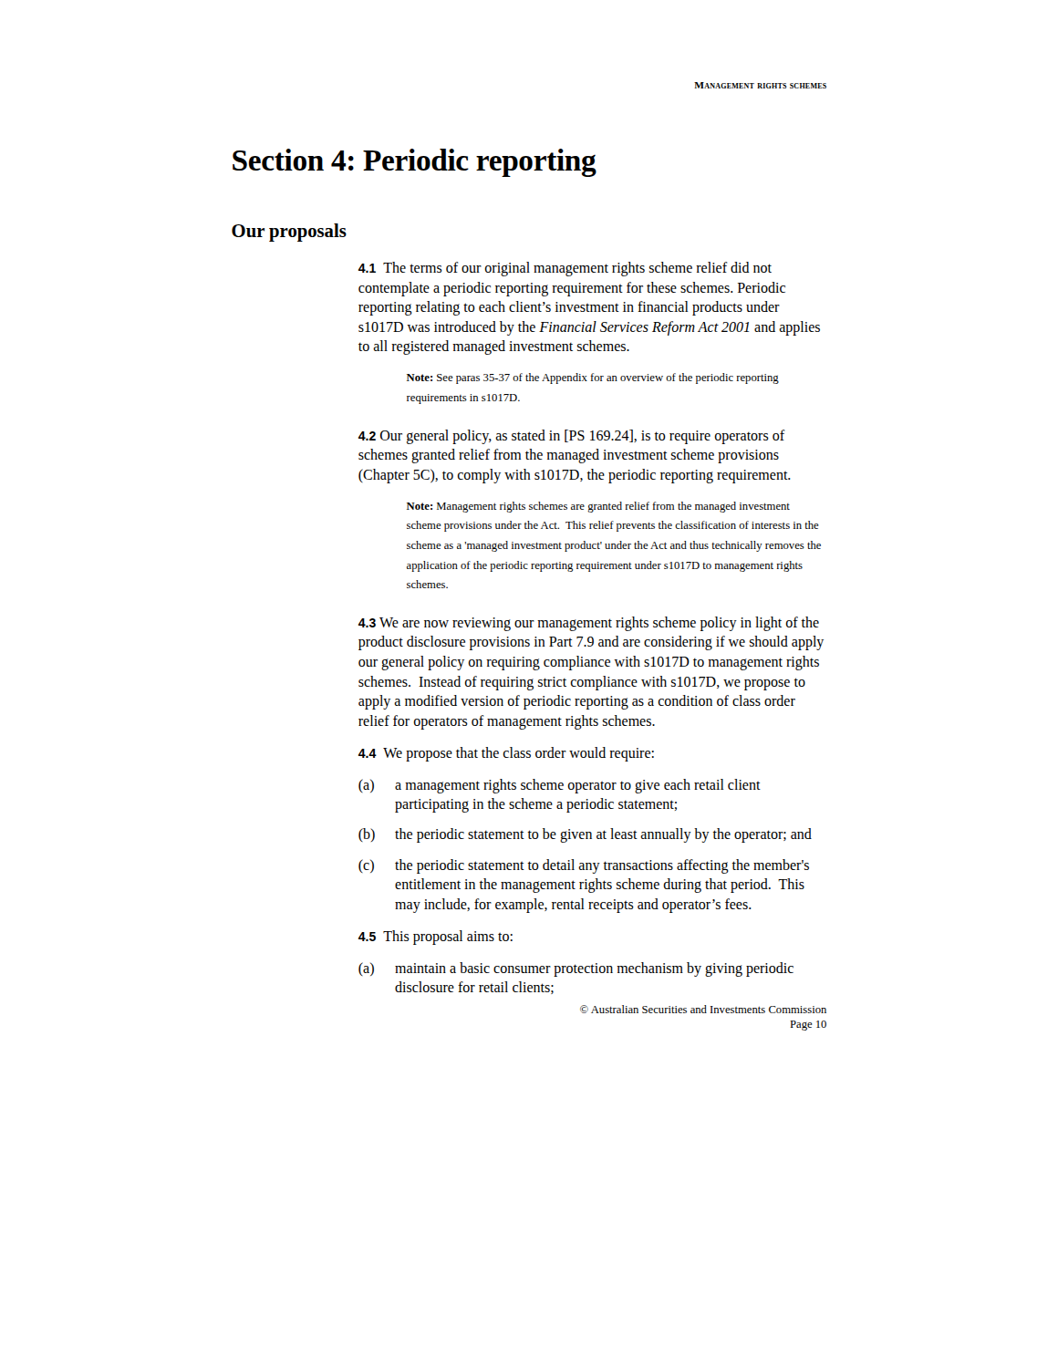Management rights schemes
Section 4: Periodic reporting
Our proposals
4.1 The terms of our original management rights scheme relief did not contemplate a periodic reporting requirement for these schemes. Periodic reporting relating to each client’s investment in financial products under s1017D was introduced by the Financial Services Reform Act 2001 and applies to all registered managed investment schemes.
Note: See paras 35-37 of the Appendix for an overview of the periodic reporting requirements in s1017D.
4.2 Our general policy, as stated in [PS 169.24], is to require operators of schemes granted relief from the managed investment scheme provisions (Chapter 5C), to comply with s1017D, the periodic reporting requirement.
Note: Management rights schemes are granted relief from the managed investment scheme provisions under the Act. This relief prevents the classification of interests in the scheme as a 'managed investment product' under the Act and thus technically removes the application of the periodic reporting requirement under s1017D to management rights schemes.
4.3 We are now reviewing our management rights scheme policy in light of the product disclosure provisions in Part 7.9 and are considering if we should apply our general policy on requiring compliance with s1017D to management rights schemes. Instead of requiring strict compliance with s1017D, we propose to apply a modified version of periodic reporting as a condition of class order relief for operators of management rights schemes.
4.4 We propose that the class order would require:
(a) a management rights scheme operator to give each retail client participating in the scheme a periodic statement;
(b) the periodic statement to be given at least annually by the operator; and
(c) the periodic statement to detail any transactions affecting the member's entitlement in the management rights scheme during that period. This may include, for example, rental receipts and operator’s fees.
4.5 This proposal aims to:
(a) maintain a basic consumer protection mechanism by giving periodic disclosure for retail clients;
© Australian Securities and Investments Commission
Page 10